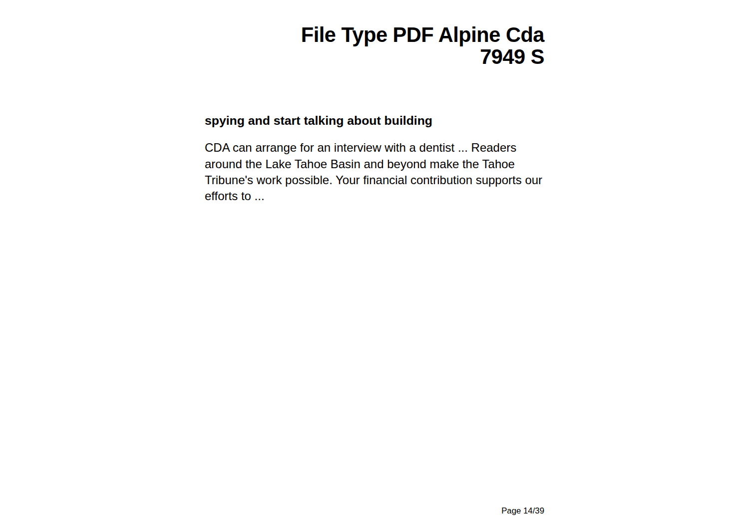File Type PDF Alpine Cda 7949 S
spying and start talking about building
CDA can arrange for an interview with a dentist ... Readers around the Lake Tahoe Basin and beyond make the Tahoe Tribune's work possible. Your financial contribution supports our efforts to ...
Page 14/39